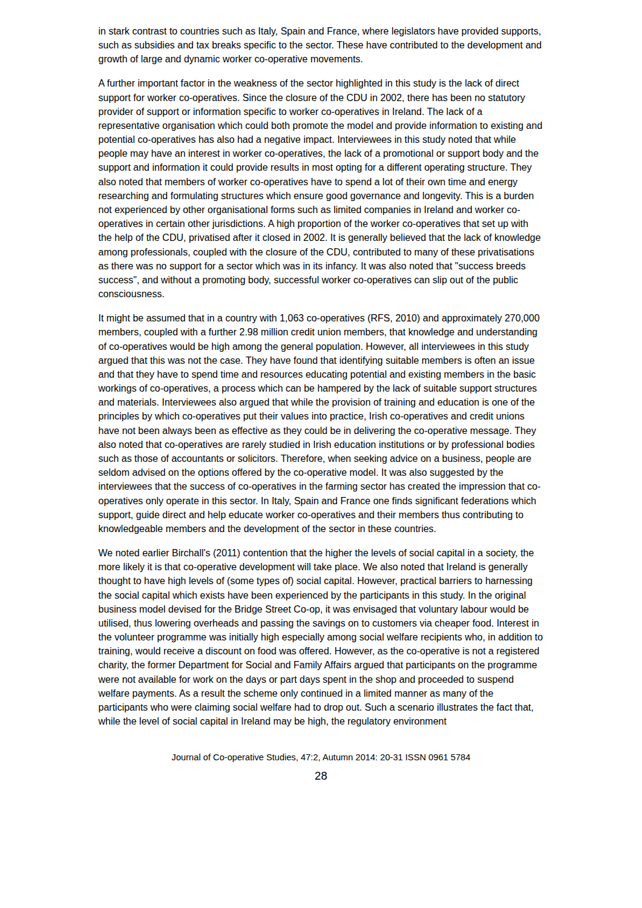in stark contrast to countries such as Italy, Spain and France, where legislators have provided supports, such as subsidies and tax breaks specific to the sector. These have contributed to the development and growth of large and dynamic worker co-operative movements.
A further important factor in the weakness of the sector highlighted in this study is the lack of direct support for worker co-operatives. Since the closure of the CDU in 2002, there has been no statutory provider of support or information specific to worker co-operatives in Ireland. The lack of a representative organisation which could both promote the model and provide information to existing and potential co-operatives has also had a negative impact. Interviewees in this study noted that while people may have an interest in worker co-operatives, the lack of a promotional or support body and the support and information it could provide results in most opting for a different operating structure. They also noted that members of worker co-operatives have to spend a lot of their own time and energy researching and formulating structures which ensure good governance and longevity. This is a burden not experienced by other organisational forms such as limited companies in Ireland and worker co-operatives in certain other jurisdictions. A high proportion of the worker co-operatives that set up with the help of the CDU, privatised after it closed in 2002. It is generally believed that the lack of knowledge among professionals, coupled with the closure of the CDU, contributed to many of these privatisations as there was no support for a sector which was in its infancy. It was also noted that "success breeds success", and without a promoting body, successful worker co-operatives can slip out of the public consciousness.
It might be assumed that in a country with 1,063 co-operatives (RFS, 2010) and approximately 270,000 members, coupled with a further 2.98 million credit union members, that knowledge and understanding of co-operatives would be high among the general population. However, all interviewees in this study argued that this was not the case. They have found that identifying suitable members is often an issue and that they have to spend time and resources educating potential and existing members in the basic workings of co-operatives, a process which can be hampered by the lack of suitable support structures and materials. Interviewees also argued that while the provision of training and education is one of the principles by which co-operatives put their values into practice, Irish co-operatives and credit unions have not been always been as effective as they could be in delivering the co-operative message. They also noted that co-operatives are rarely studied in Irish education institutions or by professional bodies such as those of accountants or solicitors. Therefore, when seeking advice on a business, people are seldom advised on the options offered by the co-operative model. It was also suggested by the interviewees that the success of co-operatives in the farming sector has created the impression that co-operatives only operate in this sector. In Italy, Spain and France one finds significant federations which support, guide direct and help educate worker co-operatives and their members thus contributing to knowledgeable members and the development of the sector in these countries.
We noted earlier Birchall's (2011) contention that the higher the levels of social capital in a society, the more likely it is that co-operative development will take place. We also noted that Ireland is generally thought to have high levels of (some types of) social capital. However, practical barriers to harnessing the social capital which exists have been experienced by the participants in this study. In the original business model devised for the Bridge Street Co-op, it was envisaged that voluntary labour would be utilised, thus lowering overheads and passing the savings on to customers via cheaper food. Interest in the volunteer programme was initially high especially among social welfare recipients who, in addition to training, would receive a discount on food was offered. However, as the co-operative is not a registered charity, the former Department for Social and Family Affairs argued that participants on the programme were not available for work on the days or part days spent in the shop and proceeded to suspend welfare payments. As a result the scheme only continued in a limited manner as many of the participants who were claiming social welfare had to drop out. Such a scenario illustrates the fact that, while the level of social capital in Ireland may be high, the regulatory environment
Journal of Co-operative Studies, 47:2, Autumn 2014: 20-31 ISSN 0961 5784
28